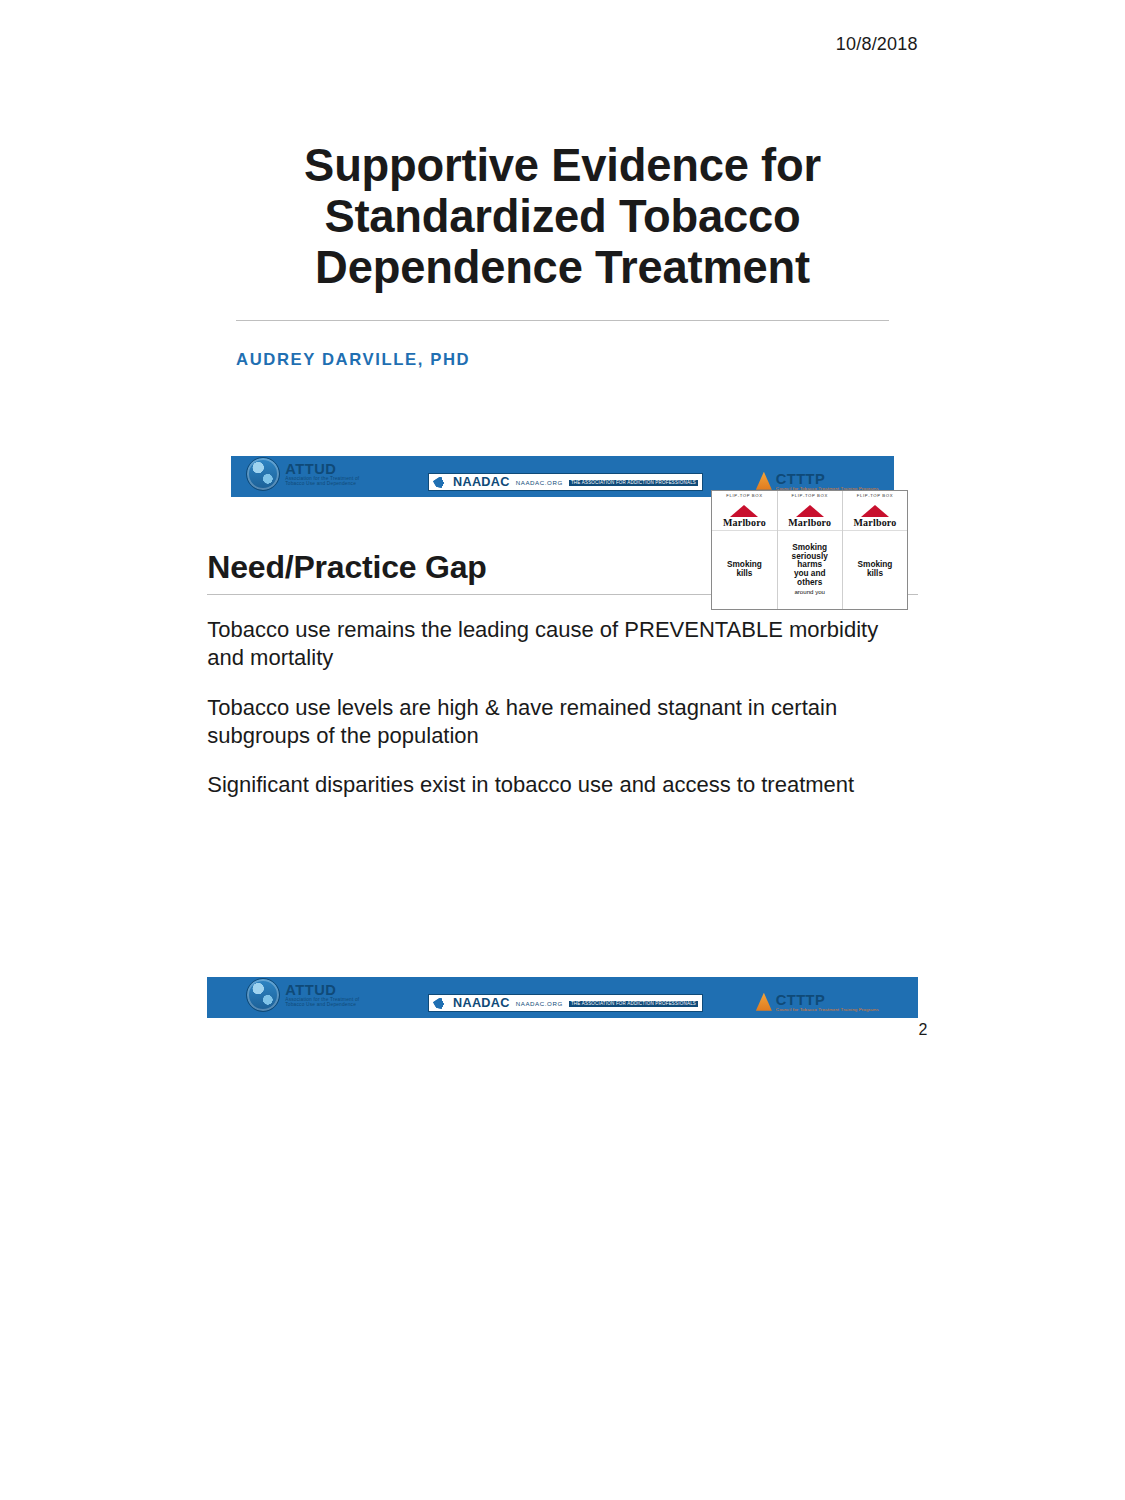10/8/2018
Supportive Evidence for Standardized Tobacco Dependence Treatment
AUDREY DARVILLE, PHD
ATTUD Association for the Treatment of Tobacco Use and Dependence
NAADAC
NAADAC.ORG
THE ASSOCIATION FOR ADDICTION PROFESSIONALS
CTTTP Council for Tobacco Treatment Training Programs
FLIP-TOP BOX
Marlboro
Smoking
kills
FLIP-TOP BOX
Marlboro
Smoking
seriously harms
you and othersaround you
FLIP-TOP BOX
Marlboro
Smoking
kills
Need/Practice Gap
Tobacco use remains the leading cause of PREVENTABLE morbidity and mortality
Tobacco use levels are high & have remained stagnant in certain subgroups of the population
Significant disparities exist in tobacco use and access to treatment
ATTUD Association for the Treatment of Tobacco Use and Dependence
NAADAC
NAADAC.ORG
THE ASSOCIATION FOR ADDICTION PROFESSIONALS
CTTTP Council for Tobacco Treatment Training Programs
2